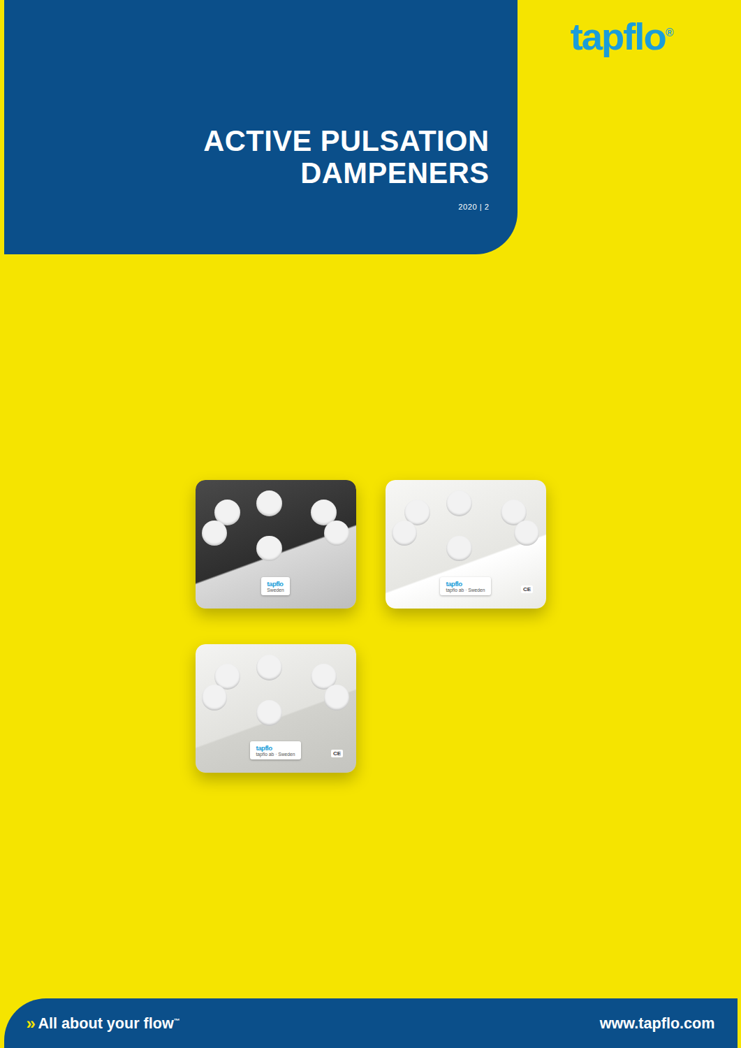tapflo®
ACTIVE PULSATION
DAMPENERS
2020 | 2
tapfloSweden
tapflotapflo ab · Sweden
CE
tapflotapflo ab · Sweden
CE
» All about your flow™
www.tapflo.com